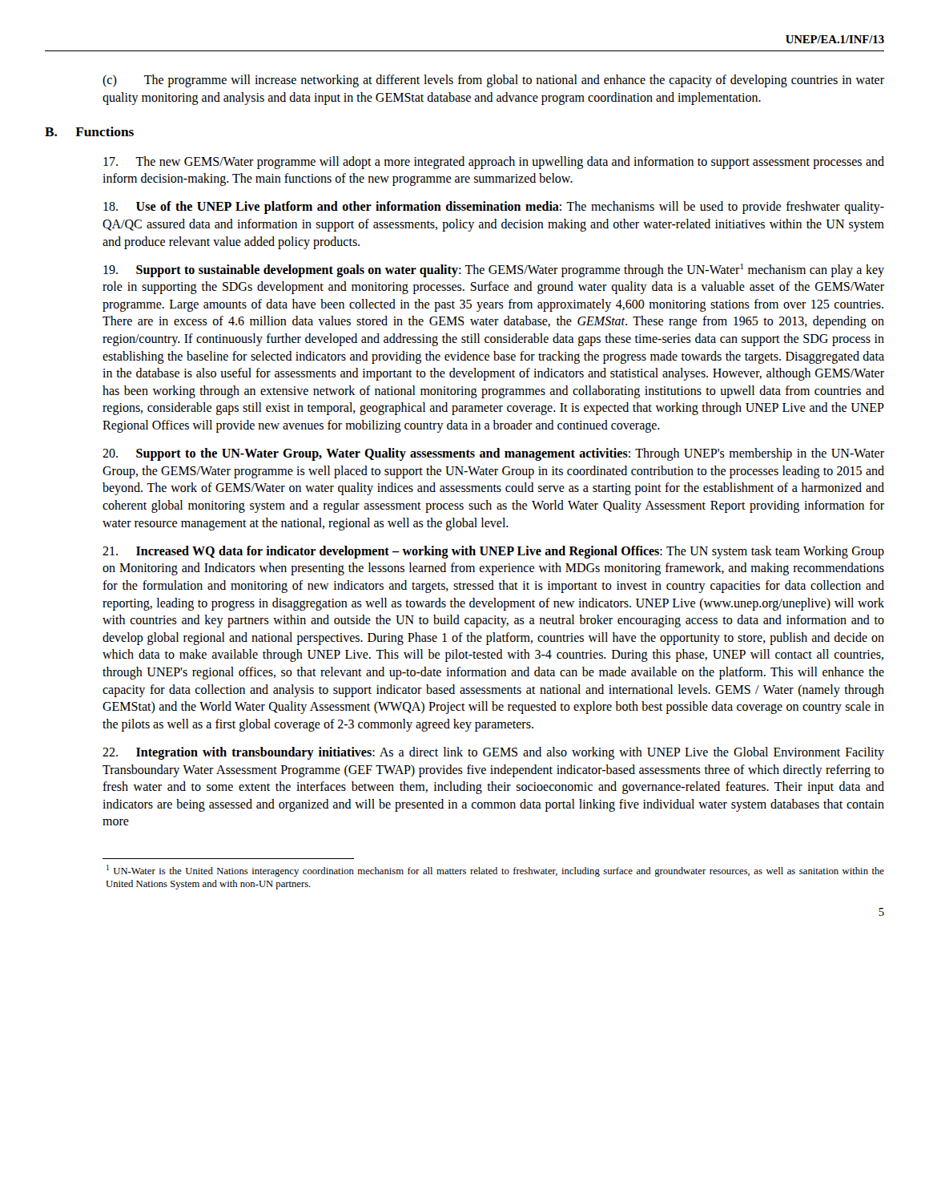UNEP/EA.1/INF/13
(c) The programme will increase networking at different levels from global to national and enhance the capacity of developing countries in water quality monitoring and analysis and data input in the GEMStat database and advance program coordination and implementation.
B. Functions
17. The new GEMS/Water programme will adopt a more integrated approach in upwelling data and information to support assessment processes and inform decision-making. The main functions of the new programme are summarized below.
18. Use of the UNEP Live platform and other information dissemination media: The mechanisms will be used to provide freshwater quality-QA/QC assured data and information in support of assessments, policy and decision making and other water-related initiatives within the UN system and produce relevant value added policy products.
19. Support to sustainable development goals on water quality: The GEMS/Water programme through the UN-Water1 mechanism can play a key role in supporting the SDGs development and monitoring processes. Surface and ground water quality data is a valuable asset of the GEMS/Water programme. Large amounts of data have been collected in the past 35 years from approximately 4,600 monitoring stations from over 125 countries. There are in excess of 4.6 million data values stored in the GEMS water database, the GEMStat. These range from 1965 to 2013, depending on region/country. If continuously further developed and addressing the still considerable data gaps these time-series data can support the SDG process in establishing the baseline for selected indicators and providing the evidence base for tracking the progress made towards the targets. Disaggregated data in the database is also useful for assessments and important to the development of indicators and statistical analyses. However, although GEMS/Water has been working through an extensive network of national monitoring programmes and collaborating institutions to upwell data from countries and regions, considerable gaps still exist in temporal, geographical and parameter coverage. It is expected that working through UNEP Live and the UNEP Regional Offices will provide new avenues for mobilizing country data in a broader and continued coverage.
20. Support to the UN-Water Group, Water Quality assessments and management activities: Through UNEP's membership in the UN-Water Group, the GEMS/Water programme is well placed to support the UN-Water Group in its coordinated contribution to the processes leading to 2015 and beyond. The work of GEMS/Water on water quality indices and assessments could serve as a starting point for the establishment of a harmonized and coherent global monitoring system and a regular assessment process such as the World Water Quality Assessment Report providing information for water resource management at the national, regional as well as the global level.
21. Increased WQ data for indicator development – working with UNEP Live and Regional Offices: The UN system task team Working Group on Monitoring and Indicators when presenting the lessons learned from experience with MDGs monitoring framework, and making recommendations for the formulation and monitoring of new indicators and targets, stressed that it is important to invest in country capacities for data collection and reporting, leading to progress in disaggregation as well as towards the development of new indicators. UNEP Live (www.unep.org/uneplive) will work with countries and key partners within and outside the UN to build capacity, as a neutral broker encouraging access to data and information and to develop global regional and national perspectives. During Phase 1 of the platform, countries will have the opportunity to store, publish and decide on which data to make available through UNEP Live. This will be pilot-tested with 3-4 countries. During this phase, UNEP will contact all countries, through UNEP's regional offices, so that relevant and up-to-date information and data can be made available on the platform. This will enhance the capacity for data collection and analysis to support indicator based assessments at national and international levels. GEMS / Water (namely through GEMStat) and the World Water Quality Assessment (WWQA) Project will be requested to explore both best possible data coverage on country scale in the pilots as well as a first global coverage of 2-3 commonly agreed key parameters.
22. Integration with transboundary initiatives: As a direct link to GEMS and also working with UNEP Live the Global Environment Facility Transboundary Water Assessment Programme (GEF TWAP) provides five independent indicator-based assessments three of which directly referring to fresh water and to some extent the interfaces between them, including their socioeconomic and governance-related features. Their input data and indicators are being assessed and organized and will be presented in a common data portal linking five individual water system databases that contain more
1 UN-Water is the United Nations interagency coordination mechanism for all matters related to freshwater, including surface and groundwater resources, as well as sanitation within the United Nations System and with non-UN partners.
5